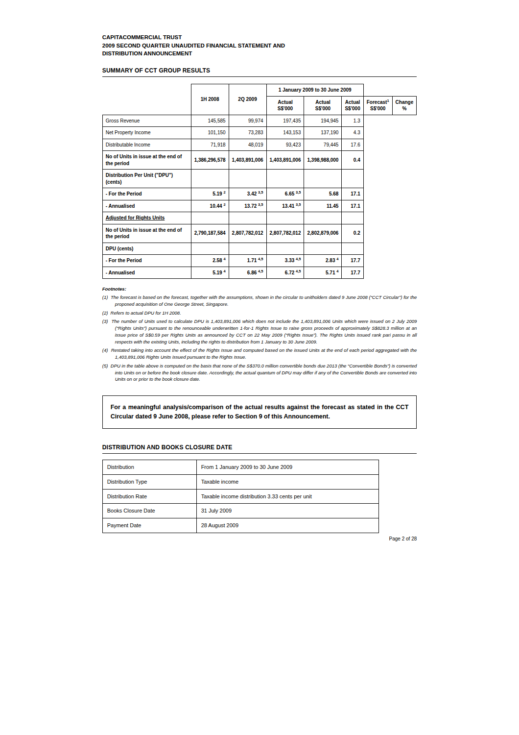CAPITACOMMERCIAL TRUST
2009 SECOND QUARTER UNAUDITED FINANCIAL STATEMENT AND
DISTRIBUTION ANNOUNCEMENT
SUMMARY OF CCT GROUP RESULTS
| | 1H 2008 | 2Q 2009 | 1 January 2009 to 30 June 2009 |
| --- | --- | --- | --- |
| Actual S$'000 | Actual S$'000 | Actual S$'000 | Forecast 1 S$'000 | Change % |
| Gross Revenue | 145,585 | 99,974 | 197,435 | 194,945 | 1.3 |
| Net Property Income | 101,150 | 73,283 | 143,153 | 137,190 | 4.3 |
| Distributable Income | 71,918 | 48,019 | 93,423 | 79,445 | 17.6 |
| No of Units in issue at the end of the period | 1,386,296,578 | 1,403,891,006 | 1,403,891,006 | 1,398,988,000 | 0.4 |
| Distribution Per Unit ("DPU") (cents) | | | | | |
| - For the Period | 5.19 2 | 3.42 3,5 | 6.65 3,5 | 5.68 | 17.1 |
| - Annualised | 10.44 2 | 13.72 3,5 | 13.41 3,5 | 11.45 | 17.1 |
| Adjusted for Rights Units | | | | | |
| No of Units in issue at the end of the period | 2,790,187,584 | 2,807,782,012 | 2,807,782,012 | 2,802,879,006 | 0.2 |
| DPU (cents) | | | | | |
| - For the Period | 2.58 4 | 1.71 4,5 | 3.33 4,5 | 2.83 4 | 17.7 |
| - Annualised | 5.19 4 | 6.86 4,5 | 6.72 4,5 | 5.71 4 | 17.7 |
Footnotes:
(1) The forecast is based on the forecast, together with the assumptions, shown in the circular to unitholders dated 9 June 2008 (“CCT Circular”) for the proposed acquisition of One George Street, Singapore.
(2) Refers to actual DPU for 1H 2008.
(3) The number of Units used to calculate DPU is 1,403,891,006 which does not include the 1,403,891,006 Units which were issued on 2 July 2009 (“Rights Units”) pursuant to the renounceable underwritten 1-for-1 Rights Issue to raise gross proceeds of approximately S$828.3 million at an issue price of S$0.59 per Rights Units as announced by CCT on 22 May 2009 (“Rights Issue”). The Rights Units issued rank pari passu in all respects with the existing Units, including the rights to distribution from 1 January to 30 June 2009.
(4) Restated taking into account the effect of the Rights Issue and computed based on the issued Units at the end of each period aggregated with the 1,403,891,006 Rights Units issued pursuant to the Rights Issue.
(5) DPU in the table above is computed on the basis that none of the S$370.0 million convertible bonds due 2013 (the “Convertible Bonds”) is converted into Units on or before the book closure date. Accordingly, the actual quantum of DPU may differ if any of the Convertible Bonds are converted into Units on or prior to the book closure date.
For a meaningful analysis/comparison of the actual results against the forecast as stated in the CCT Circular dated 9 June 2008, please refer to Section 9 of this Announcement.
DISTRIBUTION AND BOOKS CLOSURE DATE
| Distribution | From 1 January 2009 to 30 June 2009 |
| Distribution Type | Taxable income |
| Distribution Rate | Taxable income distribution 3.33 cents per unit |
| Books Closure Date | 31 July 2009 |
| Payment Date | 28 August 2009 |
Page 2 of 28